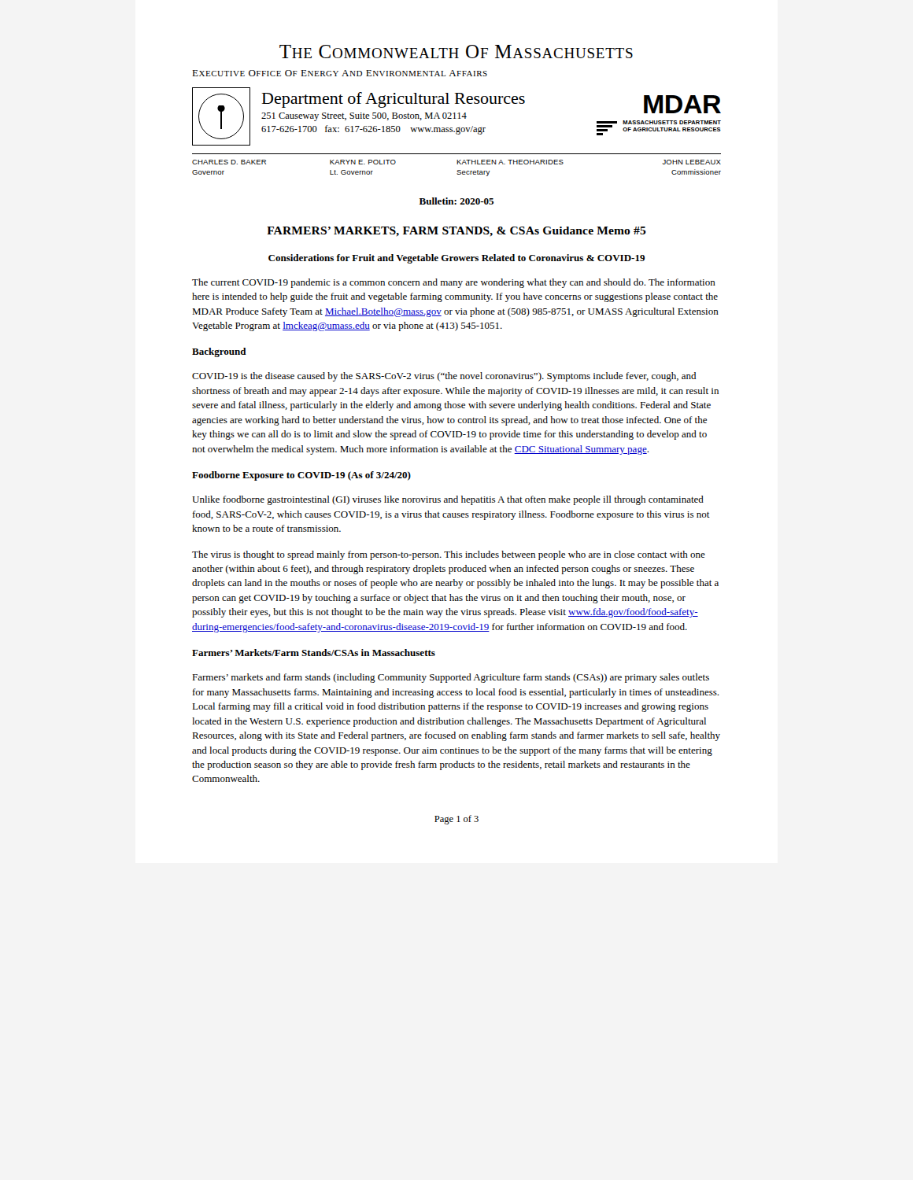THE COMMONWEALTH OF MASSACHUSETTS
EXECUTIVE OFFICE OF ENERGY AND ENVIRONMENTAL AFFAIRS
Department of Agricultural Resources
251 Causeway Street, Suite 500, Boston, MA 02114
617-626-1700 fax: 617-626-1850 www.mass.gov/agr
MDAR
MASSACHUSETTS DEPARTMENT
OF AGRICULTURAL RESOURCES
| CHARLES D. BAKER Governor | KARYN E. POLITO Lt. Governor | KATHLEEN A. THEOHARIDES Secretary | JOHN LEBEAUX Commissioner |
Bulletin: 2020-05
FARMERS’ MARKETS, FARM STANDS, & CSAs Guidance Memo #5
Considerations for Fruit and Vegetable Growers Related to Coronavirus & COVID-19
The current COVID-19 pandemic is a common concern and many are wondering what they can and should do. The information here is intended to help guide the fruit and vegetable farming community. If you have concerns or suggestions please contact the MDAR Produce Safety Team at Michael.Botelho@mass.gov or via phone at (508) 985-8751, or UMASS Agricultural Extension Vegetable Program at lmckeag@umass.edu or via phone at (413) 545-1051.
Background
COVID-19 is the disease caused by the SARS-CoV-2 virus (“the novel coronavirus”). Symptoms include fever, cough, and shortness of breath and may appear 2-14 days after exposure. While the majority of COVID-19 illnesses are mild, it can result in severe and fatal illness, particularly in the elderly and among those with severe underlying health conditions. Federal and State agencies are working hard to better understand the virus, how to control its spread, and how to treat those infected. One of the key things we can all do is to limit and slow the spread of COVID-19 to provide time for this understanding to develop and to not overwhelm the medical system. Much more information is available at the CDC Situational Summary page.
Foodborne Exposure to COVID-19 (As of 3/24/20)
Unlike foodborne gastrointestinal (GI) viruses like norovirus and hepatitis A that often make people ill through contaminated food, SARS-CoV-2, which causes COVID-19, is a virus that causes respiratory illness. Foodborne exposure to this virus is not known to be a route of transmission.
The virus is thought to spread mainly from person-to-person. This includes between people who are in close contact with one another (within about 6 feet), and through respiratory droplets produced when an infected person coughs or sneezes. These droplets can land in the mouths or noses of people who are nearby or possibly be inhaled into the lungs. It may be possible that a person can get COVID-19 by touching a surface or object that has the virus on it and then touching their mouth, nose, or possibly their eyes, but this is not thought to be the main way the virus spreads. Please visit www.fda.gov/food/food-safety-during-emergencies/food-safety-and-coronavirus-disease-2019-covid-19 for further information on COVID-19 and food.
Farmers’ Markets/Farm Stands/CSAs in Massachusetts
Farmers’ markets and farm stands (including Community Supported Agriculture farm stands (CSAs)) are primary sales outlets for many Massachusetts farms. Maintaining and increasing access to local food is essential, particularly in times of unsteadiness. Local farming may fill a critical void in food distribution patterns if the response to COVID-19 increases and growing regions located in the Western U.S. experience production and distribution challenges. The Massachusetts Department of Agricultural Resources, along with its State and Federal partners, are focused on enabling farm stands and farmer markets to sell safe, healthy and local products during the COVID-19 response. Our aim continues to be the support of the many farms that will be entering the production season so they are able to provide fresh farm products to the residents, retail markets and restaurants in the Commonwealth.
Page 1 of 3